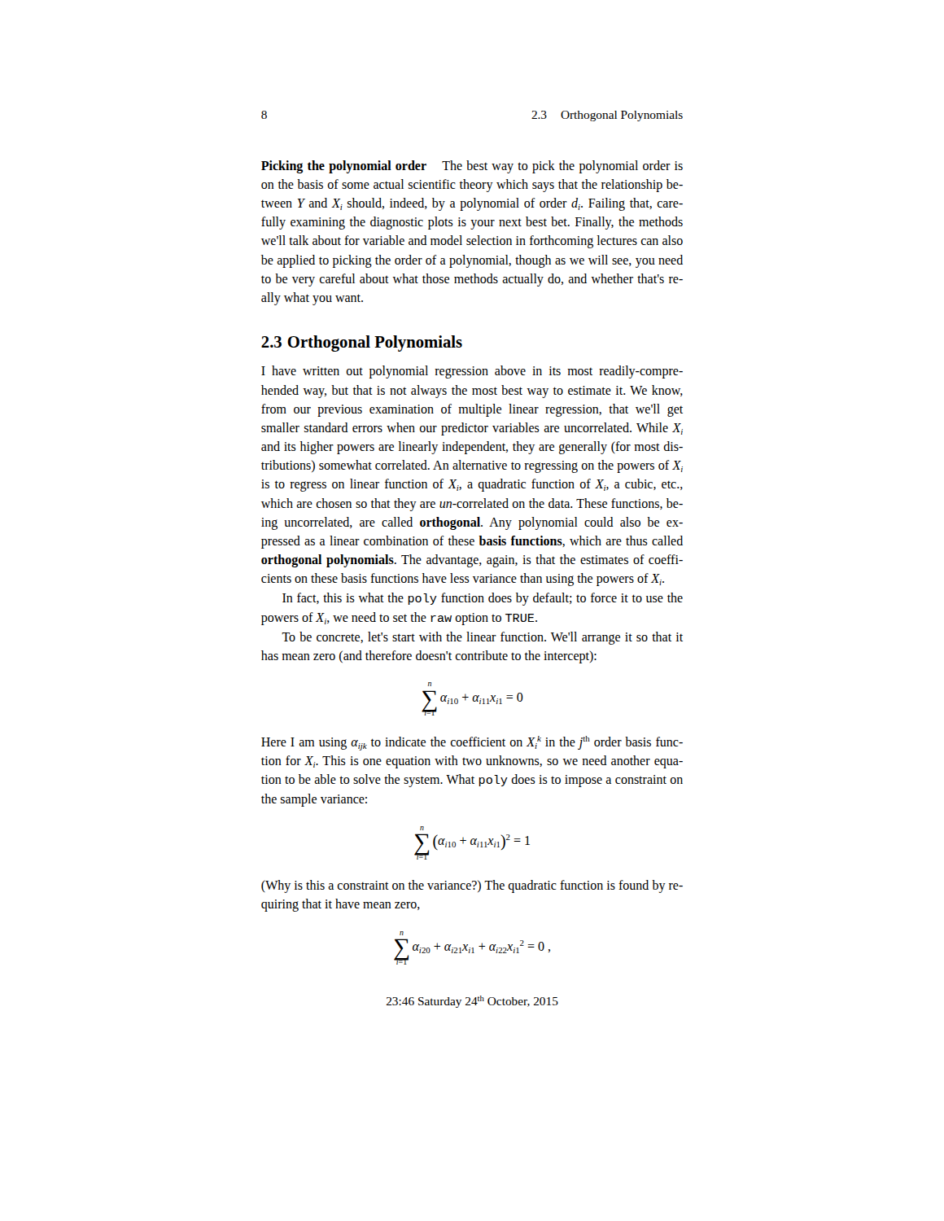8 2.3 Orthogonal Polynomials
Picking the polynomial order The best way to pick the polynomial order is on the basis of some actual scientific theory which says that the relationship between Y and Xi should, indeed, by a polynomial of order di. Failing that, carefully examining the diagnostic plots is your next best bet. Finally, the methods we'll talk about for variable and model selection in forthcoming lectures can also be applied to picking the order of a polynomial, though as we will see, you need to be very careful about what those methods actually do, and whether that's really what you want.
2.3 Orthogonal Polynomials
I have written out polynomial regression above in its most readily-comprehended way, but that is not always the most best way to estimate it. We know, from our previous examination of multiple linear regression, that we'll get smaller standard errors when our predictor variables are uncorrelated. While Xi and its higher powers are linearly independent, they are generally (for most distributions) somewhat correlated. An alternative to regressing on the powers of Xi is to regress on linear function of Xi, a quadratic function of Xi, a cubic, etc., which are chosen so that they are un-correlated on the data. These functions, being uncorrelated, are called orthogonal. Any polynomial could also be expressed as a linear combination of these basis functions, which are thus called orthogonal polynomials. The advantage, again, is that the estimates of coefficients on these basis functions have less variance than using the powers of Xi.
In fact, this is what the poly function does by default; to force it to use the powers of Xi, we need to set the raw option to TRUE.
To be concrete, let's start with the linear function. We'll arrange it so that it has mean zero (and therefore doesn't contribute to the intercept):
n∑i=1 αi10 + αi11xi1 = 0
Here I am using αijk to indicate the coefficient on Xik in the jth order basis function for Xi. This is one equation with two unknowns, so we need another equation to be able to solve the system. What poly does is to impose a constraint on the sample variance:
n∑i=1(αi10 + αi11xi1)2 = 1
(Why is this a constraint on the variance?) The quadratic function is found by requiring that it have mean zero,
n∑i=1 αi20 + αi21xi1 + αi22xi12 = 0 ,
23:46 Saturday 24th October, 2015